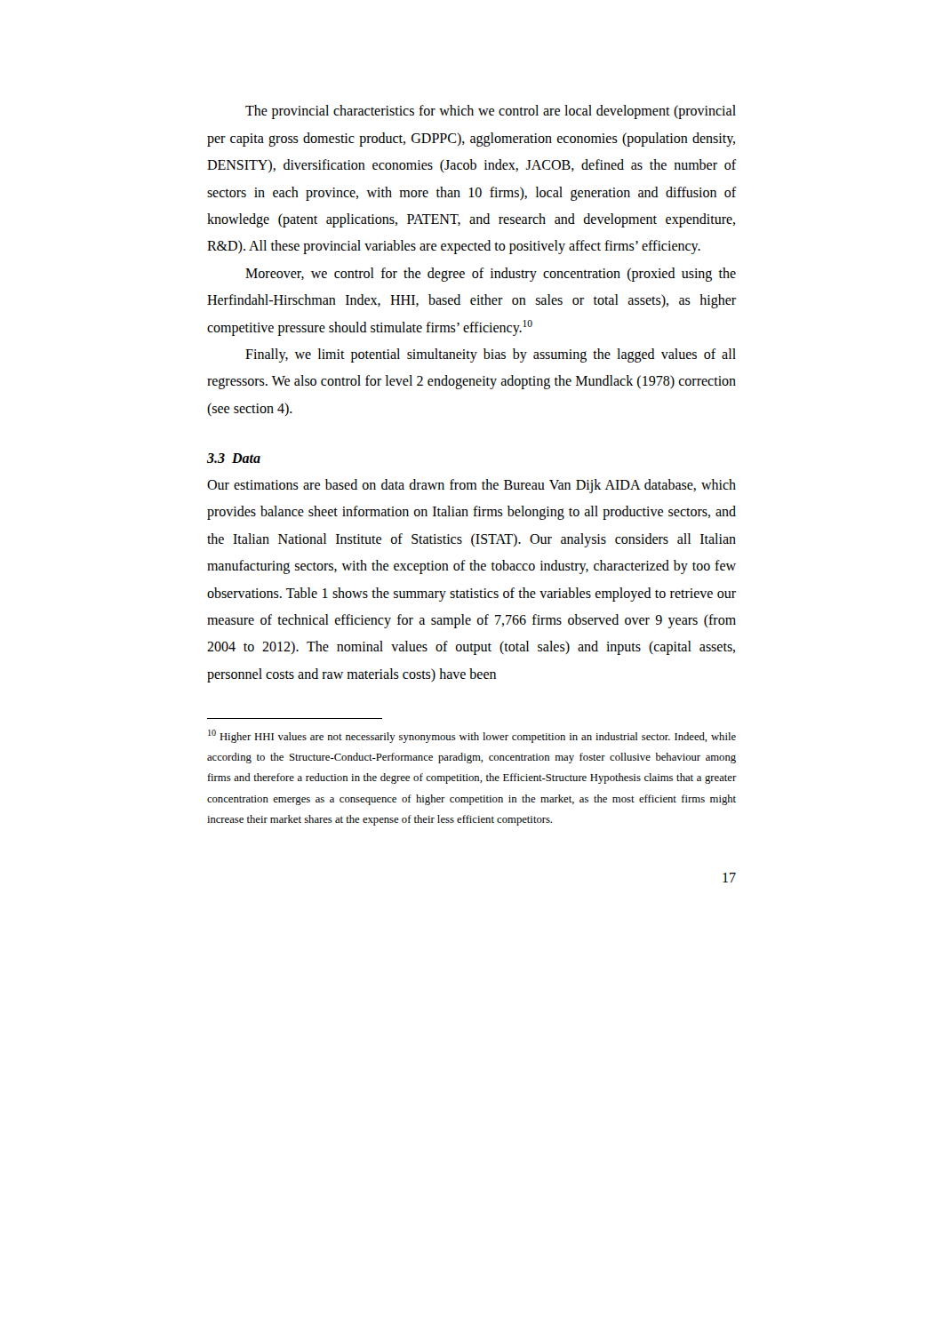The provincial characteristics for which we control are local development (provincial per capita gross domestic product, GDPPC), agglomeration economies (population density, DENSITY), diversification economies (Jacob index, JACOB, defined as the number of sectors in each province, with more than 10 firms), local generation and diffusion of knowledge (patent applications, PATENT, and research and development expenditure, R&D). All these provincial variables are expected to positively affect firms’ efficiency.
Moreover, we control for the degree of industry concentration (proxied using the Herfindahl-Hirschman Index, HHI, based either on sales or total assets), as higher competitive pressure should stimulate firms’ efficiency.10
Finally, we limit potential simultaneity bias by assuming the lagged values of all regressors. We also control for level 2 endogeneity adopting the Mundlack (1978) correction (see section 4).
3.3 Data
Our estimations are based on data drawn from the Bureau Van Dijk AIDA database, which provides balance sheet information on Italian firms belonging to all productive sectors, and the Italian National Institute of Statistics (ISTAT). Our analysis considers all Italian manufacturing sectors, with the exception of the tobacco industry, characterized by too few observations. Table 1 shows the summary statistics of the variables employed to retrieve our measure of technical efficiency for a sample of 7,766 firms observed over 9 years (from 2004 to 2012). The nominal values of output (total sales) and inputs (capital assets, personnel costs and raw materials costs) have been
10 Higher HHI values are not necessarily synonymous with lower competition in an industrial sector. Indeed, while according to the Structure-Conduct-Performance paradigm, concentration may foster collusive behaviour among firms and therefore a reduction in the degree of competition, the Efficient-Structure Hypothesis claims that a greater concentration emerges as a consequence of higher competition in the market, as the most efficient firms might increase their market shares at the expense of their less efficient competitors.
17